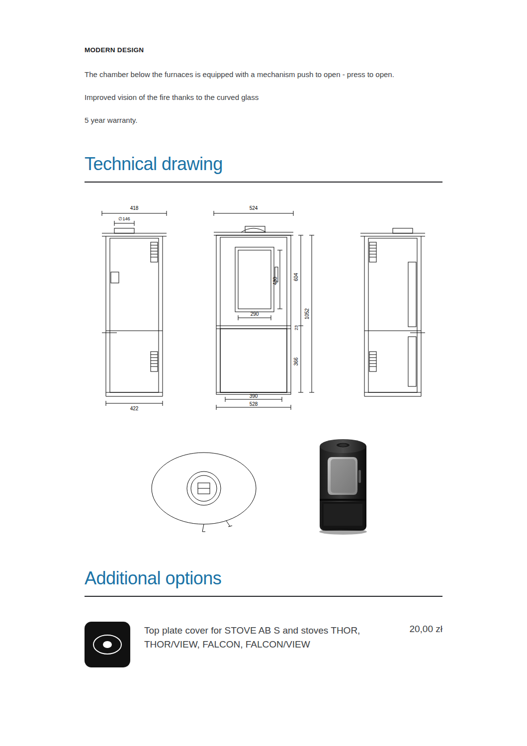MODERN DESIGN
The chamber below the furnaces is equipped with a mechanism push to open - press to open.
Improved vision of the fire thanks to the curved glass
5 year warranty.
Technical drawing
418 ∅146 422 524 430 290 604 23 366 1052 390 528
Additional options
Top plate cover for STOVE AB S and stoves THOR, THOR/VIEW, FALCON, FALCON/VIEW
20,00 zł